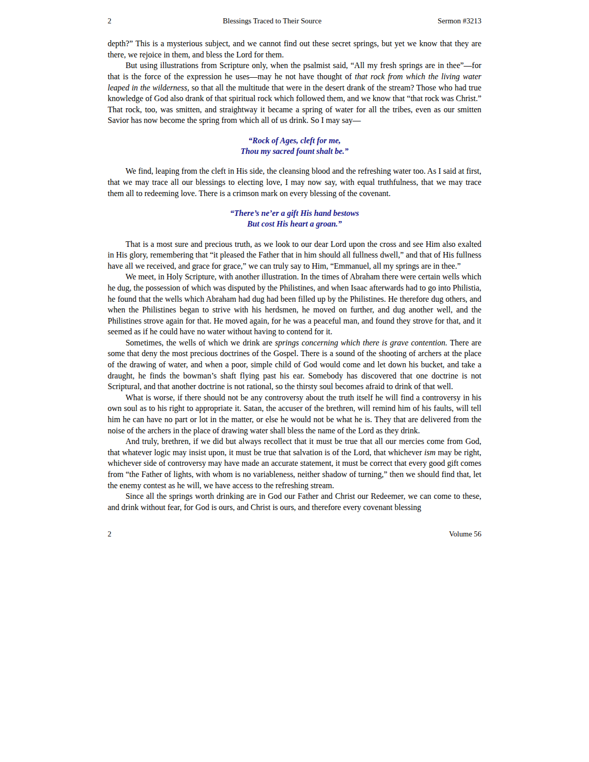2 Blessings Traced to Their Source Sermon #3213
depth?” This is a mysterious subject, and we cannot find out these secret springs, but yet we know that they are there, we rejoice in them, and bless the Lord for them.
But using illustrations from Scripture only, when the psalmist said, “All my fresh springs are in thee”—for that is the force of the expression he uses—may he not have thought of that rock from which the living water leaped in the wilderness, so that all the multitude that were in the desert drank of the stream? Those who had true knowledge of God also drank of that spiritual rock which followed them, and we know that “that rock was Christ.” That rock, too, was smitten, and straightway it became a spring of water for all the tribes, even as our smitten Savior has now become the spring from which all of us drink. So I may say—
“Rock of Ages, cleft for me,
Thou my sacred fount shalt be.”
We find, leaping from the cleft in His side, the cleansing blood and the refreshing water too. As I said at first, that we may trace all our blessings to electing love, I may now say, with equal truthfulness, that we may trace them all to redeeming love. There is a crimson mark on every blessing of the covenant.
“There’s ne’er a gift His hand bestows
But cost His heart a groan.”
That is a most sure and precious truth, as we look to our dear Lord upon the cross and see Him also exalted in His glory, remembering that “it pleased the Father that in him should all fullness dwell,” and that of His fullness have all we received, and grace for grace,” we can truly say to Him, “Emmanuel, all my springs are in thee.”
We meet, in Holy Scripture, with another illustration. In the times of Abraham there were certain wells which he dug, the possession of which was disputed by the Philistines, and when Isaac afterwards had to go into Philistia, he found that the wells which Abraham had dug had been filled up by the Philistines. He therefore dug others, and when the Philistines began to strive with his herdsmen, he moved on further, and dug another well, and the Philistines strove again for that. He moved again, for he was a peaceful man, and found they strove for that, and it seemed as if he could have no water without having to contend for it.
Sometimes, the wells of which we drink are springs concerning which there is grave contention. There are some that deny the most precious doctrines of the Gospel. There is a sound of the shooting of archers at the place of the drawing of water, and when a poor, simple child of God would come and let down his bucket, and take a draught, he finds the bowman’s shaft flying past his ear. Somebody has discovered that one doctrine is not Scriptural, and that another doctrine is not rational, so the thirsty soul becomes afraid to drink of that well.
What is worse, if there should not be any controversy about the truth itself he will find a controversy in his own soul as to his right to appropriate it. Satan, the accuser of the brethren, will remind him of his faults, will tell him he can have no part or lot in the matter, or else he would not be what he is. They that are delivered from the noise of the archers in the place of drawing water shall bless the name of the Lord as they drink.
And truly, brethren, if we did but always recollect that it must be true that all our mercies come from God, that whatever logic may insist upon, it must be true that salvation is of the Lord, that whichever ism may be right, whichever side of controversy may have made an accurate statement, it must be correct that every good gift comes from “the Father of lights, with whom is no variableness, neither shadow of turning,” then we should find that, let the enemy contest as he will, we have access to the refreshing stream.
Since all the springs worth drinking are in God our Father and Christ our Redeemer, we can come to these, and drink without fear, for God is ours, and Christ is ours, and therefore every covenant blessing
2 Volume 56